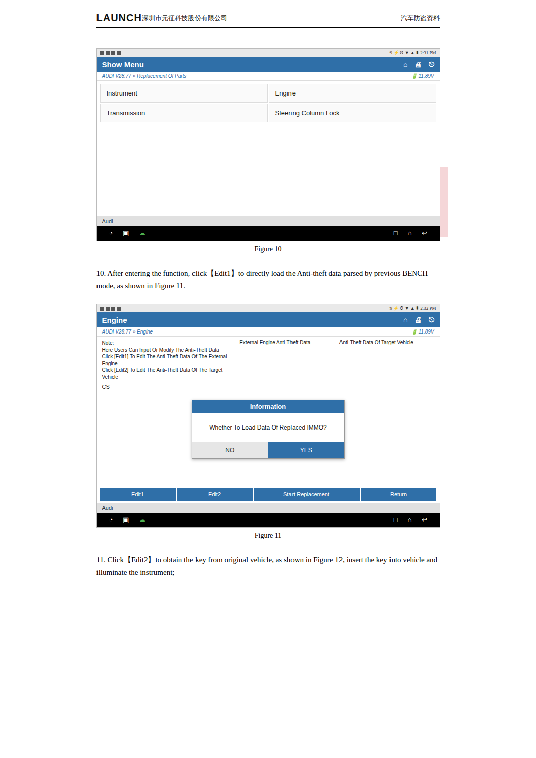NCH
LAUNCH
深圳市元征科技股份有限公司
汽车防盗资料
9 ⚡ ⏱ ▼ ▲ ▮ 2:31 PM
Show Menu
⌂🖨⎋
AUDI V28.77 » Replacement Of Parts
🔋 11.89V
Instrument
Engine
Transmission
Steering Column Lock
Audi
◔▣☁
□⌂↩
Figure 10
10. After entering the function, click【Edit1】to directly load the Anti-theft data parsed by previous BENCH mode, as shown in Figure 11.
9 ⚡ ⏱ ▼ ▲ ▮ 2:32 PM
Engine
⌂🖨⎋
AUDI V28.77 » Engine
🔋 11.89V
Note:
Here Users Can Input Or Modify The Anti-Theft Data
Click [Edit1] To Edit The Anti-Theft Data Of The External Engine
Click [Edit2] To Edit The Anti-Theft Data Of The Target Vehicle
External Engine Anti-Theft Data
Anti-Theft Data Of Target Vehicle
CS
Information
Whether To Load Data Of Replaced IMMO?
NO YES
Edit1
Edit2
Start Replacement
Return
Audi
◔▣☁
□⌂↩
Figure 11
11. Click【Edit2】to obtain the key from original vehicle, as shown in Figure 12, insert the key into vehicle and illuminate the instrument;